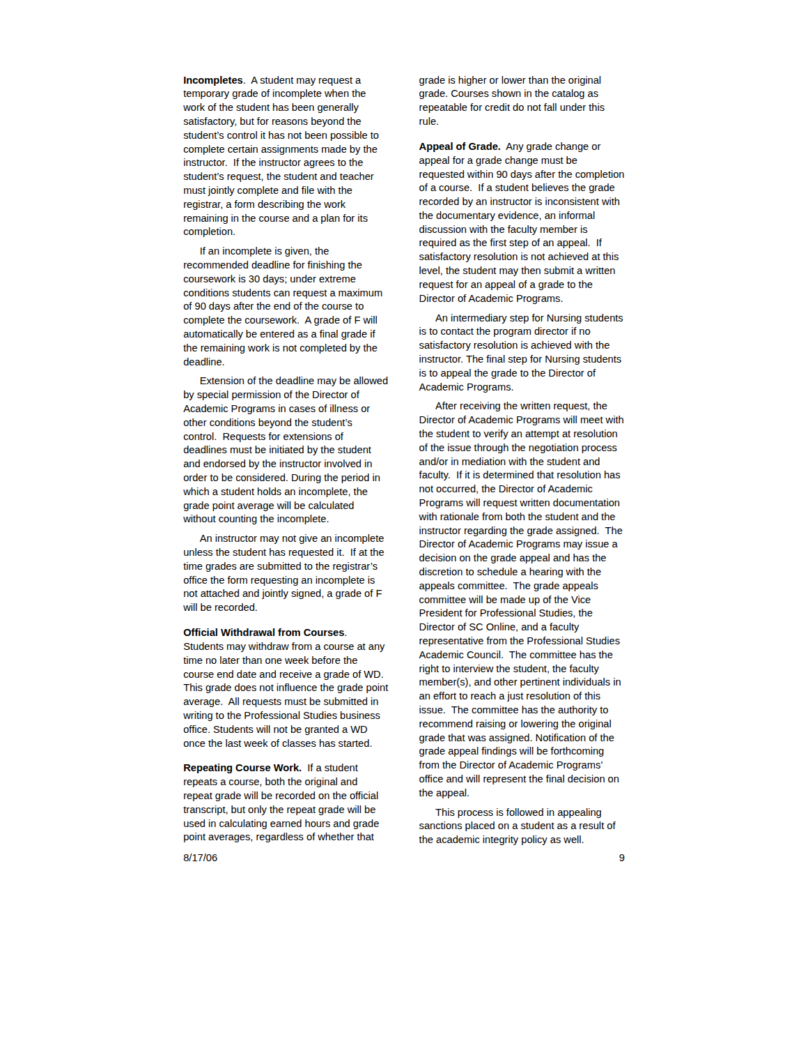Incompletes. A student may request a temporary grade of incomplete when the work of the student has been generally satisfactory, but for reasons beyond the student’s control it has not been possible to complete certain assignments made by the instructor. If the instructor agrees to the student’s request, the student and teacher must jointly complete and file with the registrar, a form describing the work remaining in the course and a plan for its completion.
If an incomplete is given, the recommended deadline for finishing the coursework is 30 days; under extreme conditions students can request a maximum of 90 days after the end of the course to complete the coursework. A grade of F will automatically be entered as a final grade if the remaining work is not completed by the deadline.
Extension of the deadline may be allowed by special permission of the Director of Academic Programs in cases of illness or other conditions beyond the student’s control. Requests for extensions of deadlines must be initiated by the student and endorsed by the instructor involved in order to be considered. During the period in which a student holds an incomplete, the grade point average will be calculated without counting the incomplete.
An instructor may not give an incomplete unless the student has requested it. If at the time grades are submitted to the registrar’s office the form requesting an incomplete is not attached and jointly signed, a grade of F will be recorded.
Official Withdrawal from Courses. Students may withdraw from a course at any time no later than one week before the course end date and receive a grade of WD. This grade does not influence the grade point average. All requests must be submitted in writing to the Professional Studies business office. Students will not be granted a WD once the last week of classes has started.
Repeating Course Work. If a student repeats a course, both the original and repeat grade will be recorded on the official transcript, but only the repeat grade will be used in calculating earned hours and grade point averages, regardless of whether that grade is higher or lower than the original grade. Courses shown in the catalog as repeatable for credit do not fall under this rule.
Appeal of Grade. Any grade change or appeal for a grade change must be requested within 90 days after the completion of a course. If a student believes the grade recorded by an instructor is inconsistent with the documentary evidence, an informal discussion with the faculty member is required as the first step of an appeal. If satisfactory resolution is not achieved at this level, the student may then submit a written request for an appeal of a grade to the Director of Academic Programs.
An intermediary step for Nursing students is to contact the program director if no satisfactory resolution is achieved with the instructor. The final step for Nursing students is to appeal the grade to the Director of Academic Programs.
After receiving the written request, the Director of Academic Programs will meet with the student to verify an attempt at resolution of the issue through the negotiation process and/or in mediation with the student and faculty. If it is determined that resolution has not occurred, the Director of Academic Programs will request written documentation with rationale from both the student and the instructor regarding the grade assigned. The Director of Academic Programs may issue a decision on the grade appeal and has the discretion to schedule a hearing with the appeals committee. The grade appeals committee will be made up of the Vice President for Professional Studies, the Director of SC Online, and a faculty representative from the Professional Studies Academic Council. The committee has the right to interview the student, the faculty member(s), and other pertinent individuals in an effort to reach a just resolution of this issue. The committee has the authority to recommend raising or lowering the original grade that was assigned. Notification of the grade appeal findings will be forthcoming from the Director of Academic Programs’ office and will represent the final decision on the appeal.
This process is followed in appealing sanctions placed on a student as a result of the academic integrity policy as well.
8/17/06 9